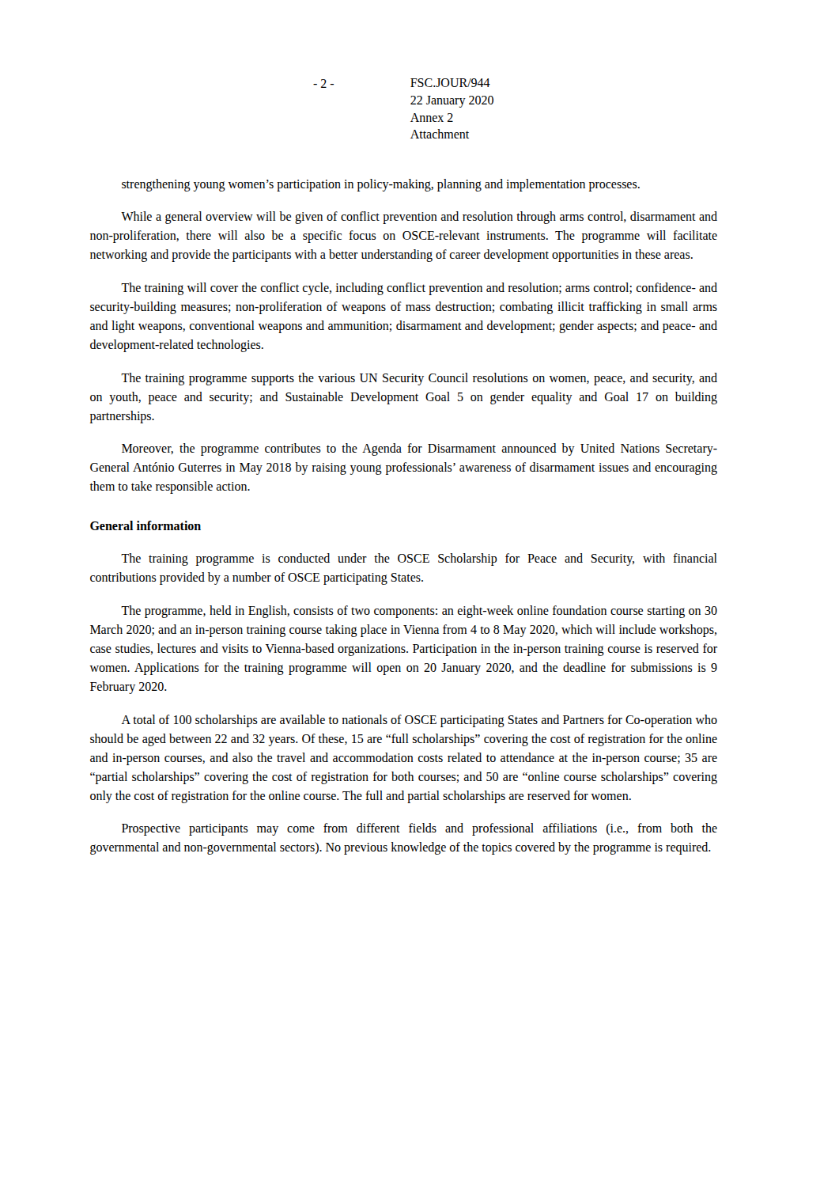- 2 -
FSC.JOUR/944
22 January 2020
Annex 2
Attachment
strengthening young women’s participation in policy-making, planning and implementation processes.
While a general overview will be given of conflict prevention and resolution through arms control, disarmament and non-proliferation, there will also be a specific focus on OSCE-relevant instruments. The programme will facilitate networking and provide the participants with a better understanding of career development opportunities in these areas.
The training will cover the conflict cycle, including conflict prevention and resolution; arms control; confidence- and security-building measures; non-proliferation of weapons of mass destruction; combating illicit trafficking in small arms and light weapons, conventional weapons and ammunition; disarmament and development; gender aspects; and peace- and development-related technologies.
The training programme supports the various UN Security Council resolutions on women, peace, and security, and on youth, peace and security; and Sustainable Development Goal 5 on gender equality and Goal 17 on building partnerships.
Moreover, the programme contributes to the Agenda for Disarmament announced by United Nations Secretary-General António Guterres in May 2018 by raising young professionals’ awareness of disarmament issues and encouraging them to take responsible action.
General information
The training programme is conducted under the OSCE Scholarship for Peace and Security, with financial contributions provided by a number of OSCE participating States.
The programme, held in English, consists of two components: an eight-week online foundation course starting on 30 March 2020; and an in-person training course taking place in Vienna from 4 to 8 May 2020, which will include workshops, case studies, lectures and visits to Vienna-based organizations. Participation in the in-person training course is reserved for women. Applications for the training programme will open on 20 January 2020, and the deadline for submissions is 9 February 2020.
A total of 100 scholarships are available to nationals of OSCE participating States and Partners for Co-operation who should be aged between 22 and 32 years. Of these, 15 are “full scholarships” covering the cost of registration for the online and in-person courses, and also the travel and accommodation costs related to attendance at the in-person course; 35 are “partial scholarships” covering the cost of registration for both courses; and 50 are “online course scholarships” covering only the cost of registration for the online course. The full and partial scholarships are reserved for women.
Prospective participants may come from different fields and professional affiliations (i.e., from both the governmental and non-governmental sectors). No previous knowledge of the topics covered by the programme is required.